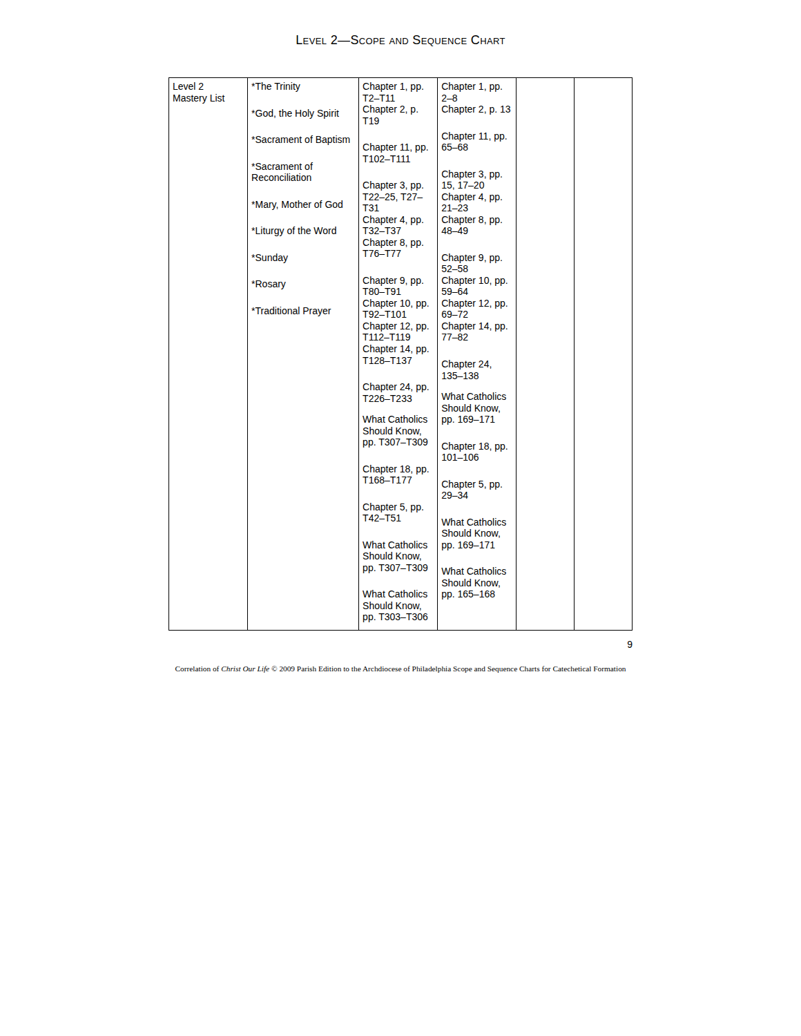Level 2—Scope and Sequence Chart
| Level 2 Mastery List | *The Trinity *God, the Holy Spirit *Sacrament of Baptism *Sacrament of Reconciliation *Mary, Mother of God *Liturgy of the Word *Sunday *Rosary *Traditional Prayer | Chapter 1, pp. T2–T11 Chapter 2, p. T19 Chapter 11, pp. T102–T111 Chapter 3, pp. T22–25, T27– T31 Chapter 4, pp. T32–T37 Chapter 8, pp. T76–T77 Chapter 9, pp. T80–T91 Chapter 10, pp. T92–T101 Chapter 12, pp. T112–T119 Chapter 14, pp. T128–T137 Chapter 24, pp. T226–T233 What Catholics Should Know, pp. T307–T309 Chapter 18, pp. T168–T177 Chapter 5, pp. T42–T51 What Catholics Should Know, pp. T307–T309 What Catholics Should Know, pp. T303–T306 | Chapter 1, pp. 2–8 Chapter 2, p. 13 Chapter 11, pp. 65–68 Chapter 3, pp. 15, 17–20 Chapter 4, pp. 21–23 Chapter 8, pp. 48–49 Chapter 9, pp. 52–58 Chapter 10, pp. 59–64 Chapter 12, pp. 69–72 Chapter 14, pp. 77–82 Chapter 24, 135–138 What Catholics Should Know, pp. 169–171 Chapter 18, pp. 101–106 Chapter 5, pp. 29–34 What Catholics Should Know, pp. 169–171 What Catholics Should Know, pp. 165–168 | | |
9
Correlation of Christ Our Life © 2009 Parish Edition to the Archdiocese of Philadelphia Scope and Sequence Charts for Catechetical Formation